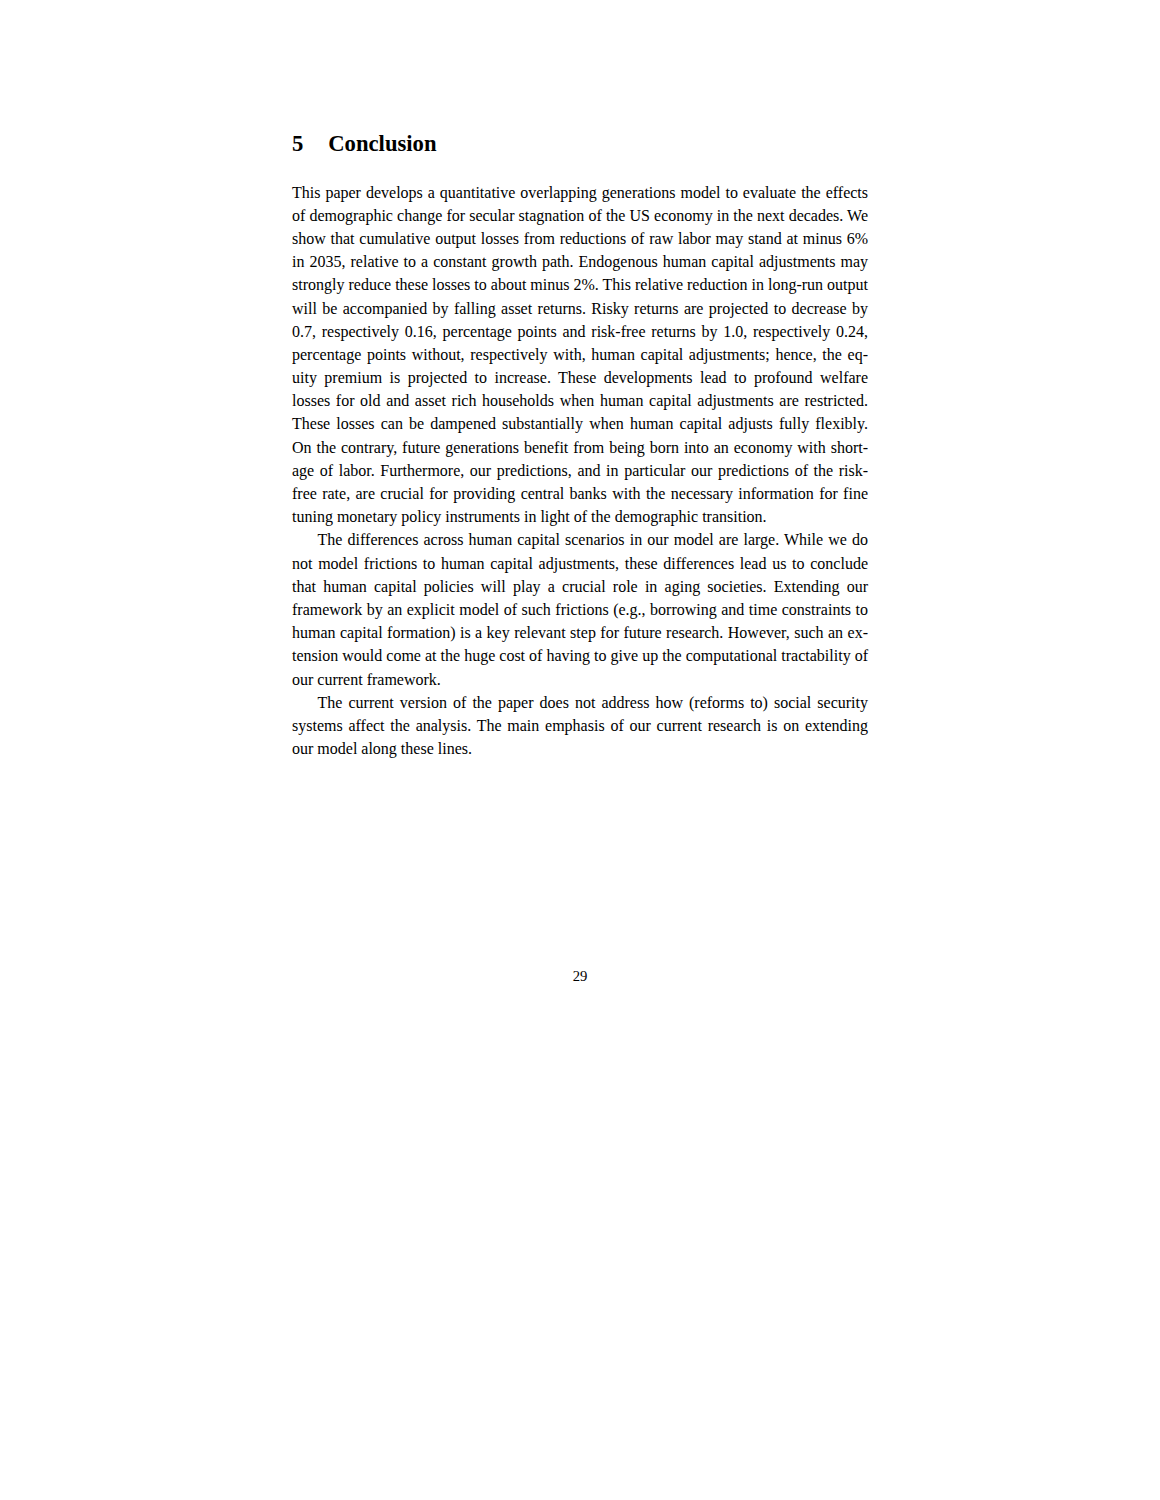5 Conclusion
This paper develops a quantitative overlapping generations model to evaluate the effects of demographic change for secular stagnation of the US economy in the next decades. We show that cumulative output losses from reductions of raw labor may stand at minus 6% in 2035, relative to a constant growth path. Endogenous human capital adjustments may strongly reduce these losses to about minus 2%. This relative reduction in long-run output will be accompanied by falling asset returns. Risky returns are projected to decrease by 0.7, respectively 0.16, percentage points and risk-free returns by 1.0, respectively 0.24, percentage points without, respectively with, human capital adjustments; hence, the equity premium is projected to increase. These developments lead to profound welfare losses for old and asset rich households when human capital adjustments are restricted. These losses can be dampened substantially when human capital adjusts fully flexibly. On the contrary, future generations benefit from being born into an economy with shortage of labor. Furthermore, our predictions, and in particular our predictions of the risk-free rate, are crucial for providing central banks with the necessary information for fine tuning monetary policy instruments in light of the demographic transition.
The differences across human capital scenarios in our model are large. While we do not model frictions to human capital adjustments, these differences lead us to conclude that human capital policies will play a crucial role in aging societies. Extending our framework by an explicit model of such frictions (e.g., borrowing and time constraints to human capital formation) is a key relevant step for future research. However, such an extension would come at the huge cost of having to give up the computational tractability of our current framework.
The current version of the paper does not address how (reforms to) social security systems affect the analysis. The main emphasis of our current research is on extending our model along these lines.
29